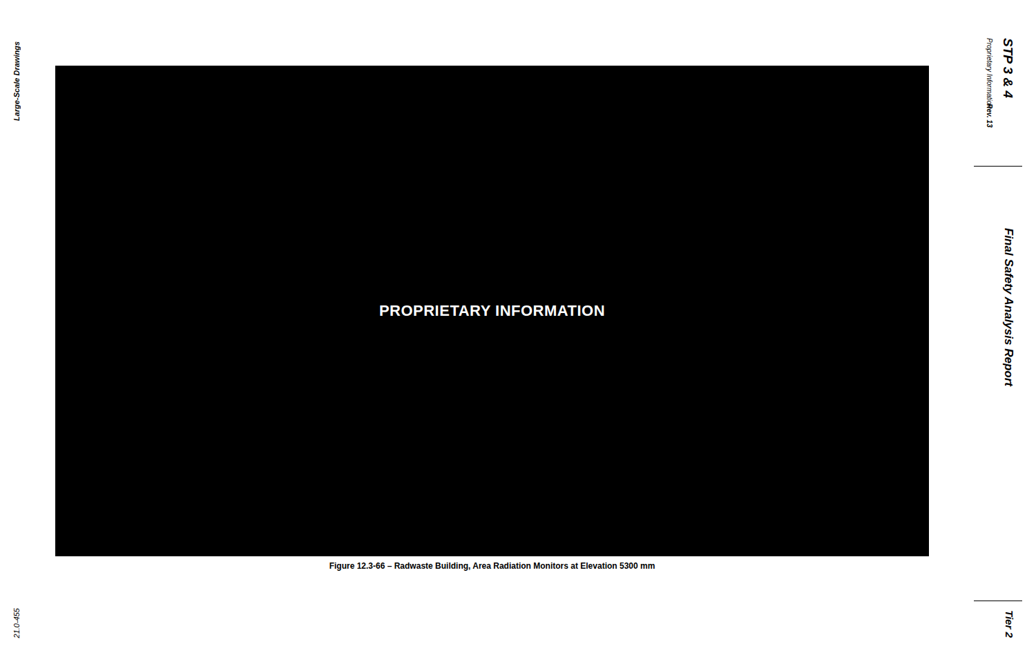Large-Scale Drawings
21.0-455
PROPRIETARY INFORMATION
Figure 12.3-66 – Radwaste Building, Area Radiation Monitors at Elevation 5300 mm
STP 3 & 4
Proprietary Information
Rev. 13
Final Safety Analysis Report
Tier 2